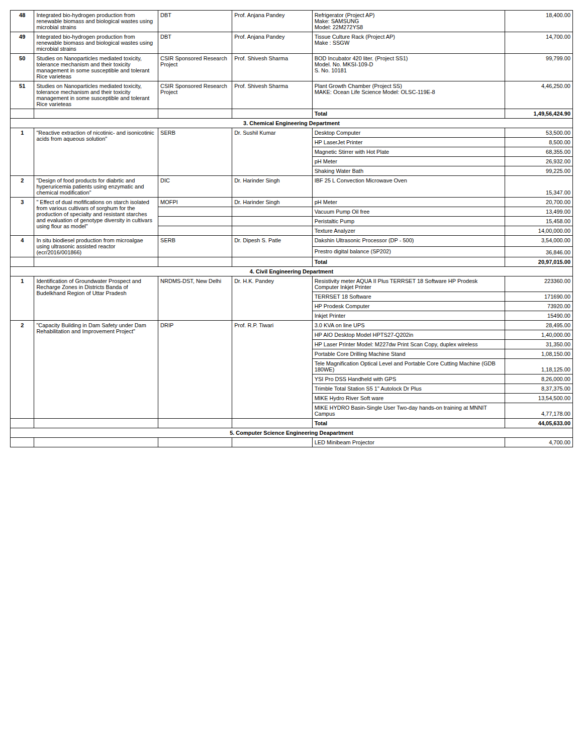| 48 | Integrated bio-hydrogen production from renewable biomass and biological wastes using microbial strains | DBT | Prof. Anjana Pandey | Refrigerator (Project AP) Make: SAMSUNG Model: 22M272YS8 | 18,400.00 |
| 49 | Integrated bio-hydrogen production from renewable biomass and biological wastes using microbial strains | DBT | Prof. Anjana Pandey | Tissue Culture Rack (Project AP) Make : SSGW | 14,700.00 |
| 50 | Studies on Nanoparticles mediated toxicity, tolerance mechanism and their toxicity management in some susceptible and tolerant Rice varieteas | CSIR Sponsored Research Project | Prof. Shivesh Sharma | BOD Incubator 420 liter. (Project SS1) Model. No. MKSI-109-D S. No. 10181 | 99,799.00 |
| 51 | Studies on Nanoparticles mediated toxicity, tolerance mechanism and their toxicity management in some susceptible and tolerant Rice varieteas | CSIR Sponsored Research Project | Prof. Shivesh Sharma | Plant Growth Chamber (Project SS) MAKE: Ocean Life Science Model: OLSC-119E-8 | 4,46,250.00 |
| | | | | Total | 1,49,56,424.90 |
| 3. Chemical Engineering Department |
| 1 | "Reactive extraction of nicotinic- and isonicotinic acids from aqueous solution" | SERB | Dr. Sushil Kumar | Desktop Computer | 53,500.00 |
| HP LaserJet Printer | 8,500.00 |
| Magnetic Stirrer with Hot Plate | 68,355.00 |
| pH Meter | 26,932.00 |
| Shaking Water Bath | 99,225.00 |
| 2 | "Design of food products for diabrtic and hyperuricemia patients using enzymatic and chemical modification" | DIC | Dr. Harinder Singh | IBF 25 L Convection Microwave Oven | 15,347.00 |
| 3 | " Effect of dual mofifications on starch isolated from various cultivars of sorghum for the production of specialty and resistant starches and evaluation of genotype diversity in cultivars using flour as model" | MOFPI | Dr. Harinder Singh | pH Meter | 20,700.00 |
| | | Vacuum Pump Oil free | 13,499.00 |
| | | Peristaltic Pump | 15,458.00 |
| | | Texture Analyzer | 14,00,000.00 |
| 4 | In situ biodiesel production from microalgae using ultrasonic assisted reactor (ecr/2016/001866) | SERB | Dr. Dipesh S. Patle | Dakshin Ultrasonic Processor (DP - 500) | 3,54,000.00 |
| Prestro digital balance (SP202) | 36,846.00 |
| | | | | Total | 20,97,015.00 |
| 4. Civil Engineering Department |
| 1 | Identification of Groundwater Prospect and Recharge Zones in Districts Banda of Budelkhand Region of Uttar Pradesh | NRDMS-DST, New Delhi | Dr. H.K. Pandey | Resistivity meter AQUA II Plus TERRSET 18 Software HP Prodesk Computer Inkjet Printer | 223360.00 |
| TERRSET 18 Software | 171690.00 |
| HP Prodesk Computer | 73920.00 |
| Inkjet Printer | 15490.00 |
| 2 | "Capacity Building in Dam Safety under Dam Rehabilitation and Improvement Project" | DRIP | Prof. R.P. Tiwari | 3.0 KVA on line UPS | 28,495.00 |
| HP AIO Desktop Model HPTS27-Q202in | 1,40,000.00 |
| HP Laser Printer Model: M227dw Print Scan Copy, duplex wireless | 31,350.00 |
| Portable Core Drilling Machine Stand | 1,08,150.00 |
| Tele Magnification Optical Level and Portable Core Cutting Machine (GDB 180WE) | 1,18,125.00 |
| YSI Pro DSS Handheld with GPS | 8,26,000.00 |
| Trimble Total Station S5 1" Autolock Dr Plus | 8,37,375.00 |
| MIKE Hydro River Soft ware | 13,54,500.00 |
| MIKE HYDRO Basin-Single User Two-day hands-on training at MNNIT Campus | 4,77,178.00 |
| | | | | Total | 44,05,633.00 |
| 5. Computer Science Engineering Deapartment |
| | | | | LED Minibeam Projector | 4,700.00 |